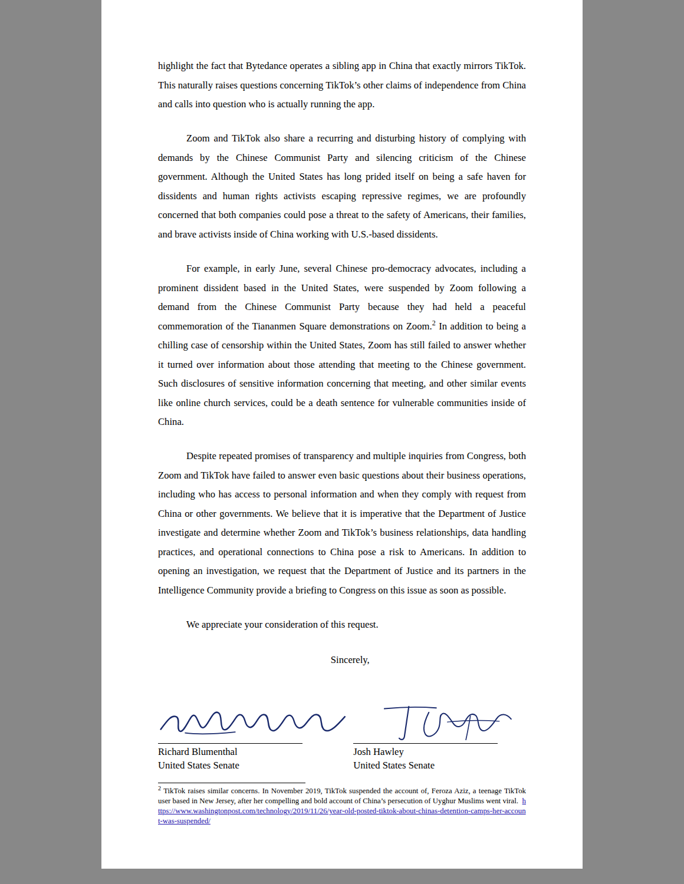highlight the fact that Bytedance operates a sibling app in China that exactly mirrors TikTok. This naturally raises questions concerning TikTok’s other claims of independence from China and calls into question who is actually running the app.
Zoom and TikTok also share a recurring and disturbing history of complying with demands by the Chinese Communist Party and silencing criticism of the Chinese government. Although the United States has long prided itself on being a safe haven for dissidents and human rights activists escaping repressive regimes, we are profoundly concerned that both companies could pose a threat to the safety of Americans, their families, and brave activists inside of China working with U.S.-based dissidents.
For example, in early June, several Chinese pro-democracy advocates, including a prominent dissident based in the United States, were suspended by Zoom following a demand from the Chinese Communist Party because they had held a peaceful commemoration of the Tiananmen Square demonstrations on Zoom.2 In addition to being a chilling case of censorship within the United States, Zoom has still failed to answer whether it turned over information about those attending that meeting to the Chinese government. Such disclosures of sensitive information concerning that meeting, and other similar events like online church services, could be a death sentence for vulnerable communities inside of China.
Despite repeated promises of transparency and multiple inquiries from Congress, both Zoom and TikTok have failed to answer even basic questions about their business operations, including who has access to personal information and when they comply with request from China or other governments. We believe that it is imperative that the Department of Justice investigate and determine whether Zoom and TikTok’s business relationships, data handling practices, and operational connections to China pose a risk to Americans. In addition to opening an investigation, we request that the Department of Justice and its partners in the Intelligence Community provide a briefing to Congress on this issue as soon as possible.
We appreciate your consideration of this request.
Sincerely,
Richard Blumenthal
United States Senate
Josh Hawley
United States Senate
2 TikTok raises similar concerns. In November 2019, TikTok suspended the account of, Feroza Aziz, a teenage TikTok user based in New Jersey, after her compelling and bold account of China’s persecution of Uyghur Muslims went viral. https://www.washingtonpost.com/technology/2019/11/26/year-old-posted-tiktok-about-chinas-detention-camps-her-account-was-suspended/